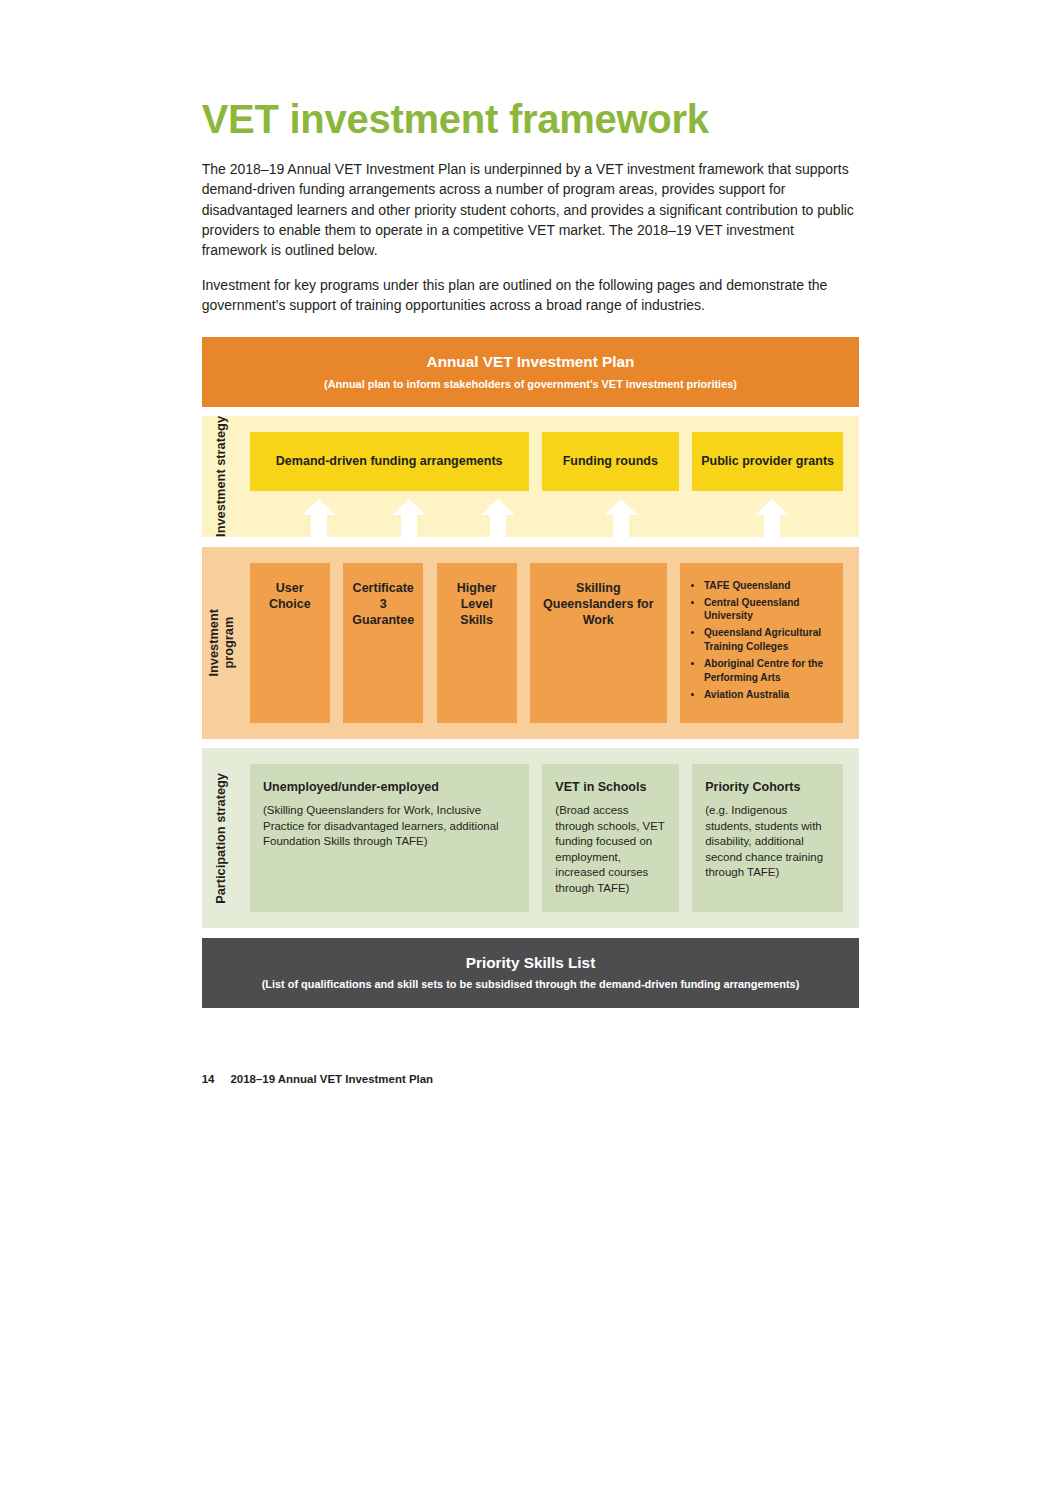VET investment framework
The 2018–19 Annual VET Investment Plan is underpinned by a VET investment framework that supports demand-driven funding arrangements across a number of program areas, provides support for disadvantaged learners and other priority student cohorts, and provides a significant contribution to public providers to enable them to operate in a competitive VET market. The 2018–19 VET investment framework is outlined below.
Investment for key programs under this plan are outlined on the following pages and demonstrate the government’s support of training opportunities across a broad range of industries.
Annual VET Investment Plan
(Annual plan to inform stakeholders of government’s VET investment priorities)
Investment strategy
Demand-driven funding arrangements
Funding rounds
Public provider grants
Investment
program
User Choice
Certificate 3 Guarantee
Higher Level Skills
Skilling Queenslanders for Work
TAFE Queensland
Central Queensland University
Queensland Agricultural Training Colleges
Aboriginal Centre for the Performing Arts
Aviation Australia
Participation strategy
Unemployed/under-employed
(Skilling Queenslanders for Work, Inclusive Practice for disadvantaged learners, additional Foundation Skills through TAFE)
VET in Schools
(Broad access through schools, VET funding focused on employment, increased courses through TAFE)
Priority Cohorts
(e.g. Indigenous students, students with disability, additional second chance training through TAFE)
Priority Skills List
(List of qualifications and skill sets to be subsidised through the demand-driven funding arrangements)
142018–19 Annual VET Investment Plan